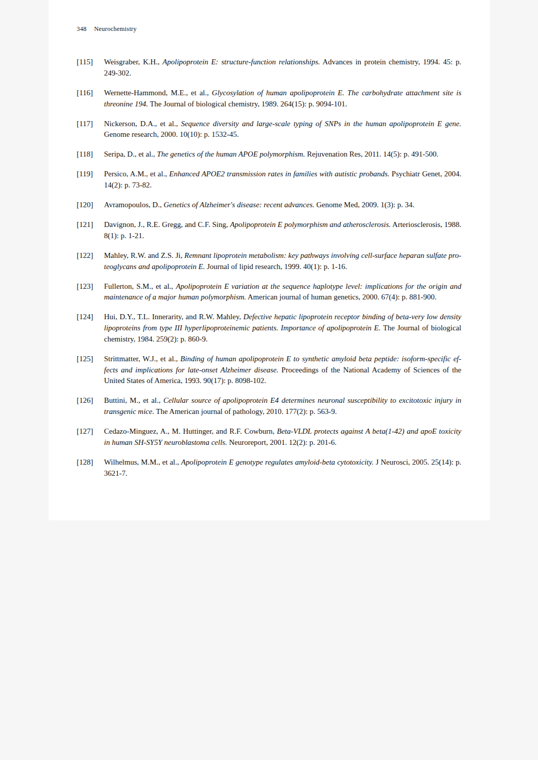348 Neurochemistry
[115] Weisgraber, K.H., Apolipoprotein E: structure-function relationships. Advances in protein chemistry, 1994. 45: p. 249-302.
[116] Wernette-Hammond, M.E., et al., Glycosylation of human apolipoprotein E. The carbohydrate attachment site is threonine 194. The Journal of biological chemistry, 1989. 264(15): p. 9094-101.
[117] Nickerson, D.A., et al., Sequence diversity and large-scale typing of SNPs in the human apolipoprotein E gene. Genome research, 2000. 10(10): p. 1532-45.
[118] Seripa, D., et al., The genetics of the human APOE polymorphism. Rejuvenation Res, 2011. 14(5): p. 491-500.
[119] Persico, A.M., et al., Enhanced APOE2 transmission rates in families with autistic probands. Psychiatr Genet, 2004. 14(2): p. 73-82.
[120] Avramopoulos, D., Genetics of Alzheimer's disease: recent advances. Genome Med, 2009. 1(3): p. 34.
[121] Davignon, J., R.E. Gregg, and C.F. Sing, Apolipoprotein E polymorphism and atherosclerosis. Arteriosclerosis, 1988. 8(1): p. 1-21.
[122] Mahley, R.W. and Z.S. Ji, Remnant lipoprotein metabolism: key pathways involving cell-surface heparan sulfate proteoglycans and apolipoprotein E. Journal of lipid research, 1999. 40(1): p. 1-16.
[123] Fullerton, S.M., et al., Apolipoprotein E variation at the sequence haplotype level: implications for the origin and maintenance of a major human polymorphism. American journal of human genetics, 2000. 67(4): p. 881-900.
[124] Hui, D.Y., T.L. Innerarity, and R.W. Mahley, Defective hepatic lipoprotein receptor binding of beta-very low density lipoproteins from type III hyperlipoproteinemic patients. Importance of apolipoprotein E. The Journal of biological chemistry, 1984. 259(2): p. 860-9.
[125] Strittmatter, W.J., et al., Binding of human apolipoprotein E to synthetic amyloid beta peptide: isoform-specific effects and implications for late-onset Alzheimer disease. Proceedings of the National Academy of Sciences of the United States of America, 1993. 90(17): p. 8098-102.
[126] Buttini, M., et al., Cellular source of apolipoprotein E4 determines neuronal susceptibility to excitotoxic injury in transgenic mice. The American journal of pathology, 2010. 177(2): p. 563-9.
[127] Cedazo-Minguez, A., M. Huttinger, and R.F. Cowburn, Beta-VLDL protects against A beta(1-42) and apoE toxicity in human SH-SY5Y neuroblastoma cells. Neuroreport, 2001. 12(2): p. 201-6.
[128] Wilhelmus, M.M., et al., Apolipoprotein E genotype regulates amyloid-beta cytotoxicity. J Neurosci, 2005. 25(14): p. 3621-7.